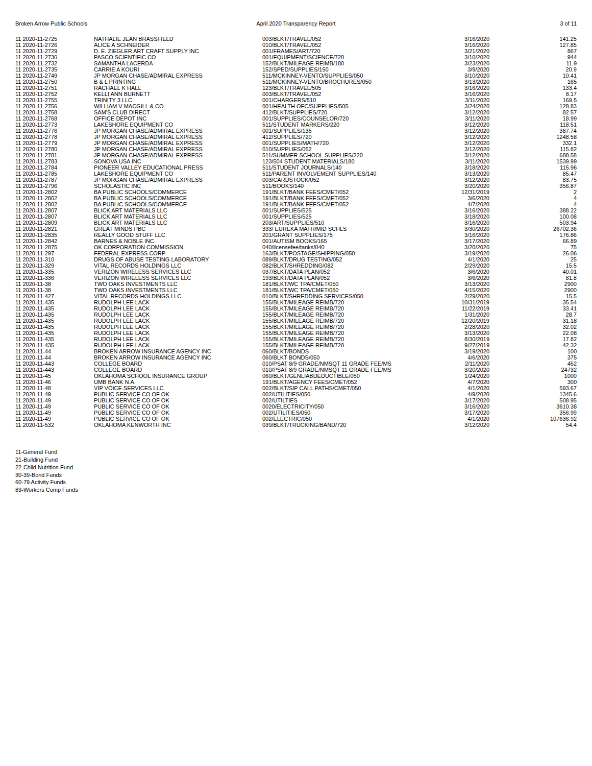Broken Arrow Public Schools
April 2020 Transparency Report
3 of 11
| 11 2020-11-2725 | NATHALIE JEAN BRASSFIELD | 003/BLKT/TRAVEL/052 | 3/16/2020 | 141.25 |
| 11 2020-11-2726 | ALICE A SCHNEIDER | 010/BLKT/TRAVEL/052 | 3/16/2020 | 127.85 |
| 11 2020-11-2729 | D. E. ZIEGLER ART CRAFT SUPPLY INC | 001/FRAMES/ART/720 | 3/21/2020 | 867 |
| 11 2020-11-2730 | PASCO SCIENTIFIC CO | 001/EQUIPMENT/SCIENCE/720 | 3/10/2020 | 944 |
| 11 2020-11-2732 | SAMANTHA LACERDA | 152/BLKT/MILEAGE REIMB/180 | 3/23/2020 | 11.9 |
| 11 2020-11-2735 | CARRIE A KOURI | 152/SPED/SUPPLIES/150 | 3/9/2020 | 20.9 |
| 11 2020-11-2749 | JP MORGAN CHASE/ADMIRAL EXPRESS | 511/MCKINNEY-VENTO/SUPPLIES/050 | 3/10/2020 | 10.41 |
| 11 2020-11-2750 | B & L PRINTING | 511/MCKINNEY-VENTO/BROCHURES/050 | 3/13/2020 | 165 |
| 11 2020-11-2751 | RACHAEL K HALL | 123/BLKT/TRAVEL/505 | 3/16/2020 | 133.4 |
| 11 2020-11-2752 | KELLI ANN BURNETT | 003/BLKT/TRAVEL/052 | 3/16/2020 | 8.17 |
| 11 2020-11-2755 | TRINITY 3 LLC | 001/CHARGERS/510 | 3/11/2020 | 169.5 |
| 11 2020-11-2756 | WILLIAM V MACGILL & CO | 001/HEALTH OFC/SUPPLIES/505 | 3/24/2020 | 128.83 |
| 11 2020-11-2758 | SAM'S CLUB DIRECT | 412/BLKT/SUPPLIES/720 | 3/12/2020 | 82.57 |
| 11 2020-11-2768 | OFFICE DEPOT INC | 001/SUPPLIES/COUNSELOR/720 | 3/11/2020 | 18.99 |
| 11 2020-11-2773 | LAKESHORE EQUIPMENT CO | 511/STUDENT MARKERS/220 | 3/12/2020 | 118.51 |
| 11 2020-11-2776 | JP MORGAN CHASE/ADMIRAL EXPRESS | 001/SUPPLIES/135 | 3/12/2020 | 387.74 |
| 11 2020-11-2778 | JP MORGAN CHASE/ADMIRAL EXPRESS | 412/SUPPLIES/720 | 3/12/2020 | 1248.58 |
| 11 2020-11-2779 | JP MORGAN CHASE/ADMIRAL EXPRESS | 001/SUPPLIES/MATH/720 | 3/12/2020 | 332.1 |
| 11 2020-11-2780 | JP MORGAN CHASE/ADMIRAL EXPRESS | 010/SUPPLIES/052 | 3/12/2020 | 115.82 |
| 11 2020-11-2781 | JP MORGAN CHASE/ADMIRAL EXPRESS | 511/SUMMER SCHOOL SUPPLIES/220 | 3/12/2020 | 688.58 |
| 11 2020-11-2783 | SONOVA USA INC | 123/504 STUDENT MATERIALS/180 | 3/11/2020 | 1539.99 |
| 11 2020-11-2784 | PIONEER VALLEY EDUCATIONAL PRESS | 511/STUDENT JOURNALS/140 | 3/18/2020 | 115.96 |
| 11 2020-11-2785 | LAKESHORE EQUIPMENT CO | 511/PARENT INVOLVEMENT SUPPLIES/140 | 3/13/2020 | 85.47 |
| 11 2020-11-2787 | JP MORGAN CHASE/ADMIRAL EXPRESS | 003/CARDSTOCK/052 | 3/12/2020 | 83.75 |
| 11 2020-11-2796 | SCHOLASTIC INC | 511/BOOKS/140 | 3/20/2020 | 356.87 |
| 11 2020-11-2802 | BA PUBLIC SCHOOLS/COMMERCE | 191/BLKT/BANK FEES/CMET/052 | 12/31/2019 | 2 |
| 11 2020-11-2802 | BA PUBLIC SCHOOLS/COMMERCE | 191/BLKT/BANK FEES/CMET/052 | 3/6/2020 | 4 |
| 11 2020-11-2802 | BA PUBLIC SCHOOLS/COMMERCE | 191/BLKT/BANK FEES/CMET/052 | 4/7/2020 | 4 |
| 11 2020-11-2807 | BLICK ART MATERIALS LLC | 001/SUPPLIES/525 | 3/16/2020 | 388.22 |
| 11 2020-11-2807 | BLICK ART MATERIALS LLC | 001/SUPPLIES/525 | 3/18/2020 | 100.08 |
| 11 2020-11-2809 | BLICK ART MATERIALS LLC | 203/ART/SUPPLIES/510 | 3/16/2020 | 503.94 |
| 11 2020-11-2821 | GREAT MINDS PBC | 333/ EUREKA MATH/MID SCHLS | 3/30/2020 | 26702.36 |
| 11 2020-11-2835 | REALLY GOOD STUFF LLC | 201/GRANT SUPPLIES/175 | 3/16/2020 | 176.86 |
| 11 2020-11-2842 | BARNES & NOBLE INC | 001/AUTISM BOOKS/165 | 3/17/2020 | 66.89 |
| 11 2020-11-2875 | OK CORPORATION COMMISSION | 040/licensefee/tanks/040 | 3/20/2020 | 75 |
| 11 2020-11-297 | FEDERAL EXPRESS CORP | 163/BLKT/POSTAGE/SHIPPING/050 | 3/19/2020 | 26.06 |
| 11 2020-11-310 | DRUGS OF ABUSE TESTING LABORATORY | 089/BLKT/DRUG TESTING/052 | 4/1/2020 | 25 |
| 11 2020-11-329 | VITAL RECORDS HOLDINGS LLC | 082/BLKT/SHREDDING/082 | 2/29/2020 | 15.5 |
| 11 2020-11-335 | VERIZON WIRELESS SERVICES LLC | 037/BLKT/DATA PLAN/052 | 3/6/2020 | 40.01 |
| 11 2020-11-336 | VERIZON WIRELESS SERVICES LLC | 193/BLKT/DATA PLAN/052 | 3/6/2020 | 81.8 |
| 11 2020-11-38 | TWO OAKS INVESTMENTS LLC | 181/BLKT/WC TPA/CMET/050 | 3/13/2020 | 2900 |
| 11 2020-11-38 | TWO OAKS INVESTMENTS LLC | 181/BLKT/WC TPA/CMET/050 | 4/15/2020 | 2900 |
| 11 2020-11-427 | VITAL RECORDS HOLDINGS LLC | 010/BLKT/SHREDDING SERVICES/050 | 2/29/2020 | 15.5 |
| 11 2020-11-435 | RUDOLPH LEE LACK | 155/BLKT/MILEAGE REIMB/720 | 10/31/2019 | 35.54 |
| 11 2020-11-435 | RUDOLPH LEE LACK | 155/BLKT/MILEAGE REIMB/720 | 11/22/2019 | 33.41 |
| 11 2020-11-435 | RUDOLPH LEE LACK | 155/BLKT/MILEAGE REIMB/720 | 1/31/2020 | 28.7 |
| 11 2020-11-435 | RUDOLPH LEE LACK | 155/BLKT/MILEAGE REIMB/720 | 12/20/2019 | 31.18 |
| 11 2020-11-435 | RUDOLPH LEE LACK | 155/BLKT/MILEAGE REIMB/720 | 2/28/2020 | 32.02 |
| 11 2020-11-435 | RUDOLPH LEE LACK | 155/BLKT/MILEAGE REIMB/720 | 3/13/2020 | 22.08 |
| 11 2020-11-435 | RUDOLPH LEE LACK | 155/BLKT/MILEAGE REIMB/720 | 8/30/2019 | 17.82 |
| 11 2020-11-435 | RUDOLPH LEE LACK | 155/BLKT/MILEAGE REIMB/720 | 9/27/2019 | 42.32 |
| 11 2020-11-44 | BROKEN ARROW INSURANCE AGENCY INC | 060/BLKT/BONDS | 3/19/2020 | 100 |
| 11 2020-11-44 | BROKEN ARROW INSURANCE AGENCY INC | 060/BLKT BONDS/050 | 4/6/2020 | 375 |
| 11 2020-11-443 | COLLEGE BOARD | 010/PSAT 8/9 GRADE/NMSQT 11 GRADE FEE/MS | 2/11/2020 | 452 |
| 11 2020-11-443 | COLLEGE BOARD | 010/PSAT 8/9 GRADE/NMSQT 11 GRADE FEE/MS | 3/20/2020 | 24732 |
| 11 2020-11-45 | OKLAHOMA SCHOOL INSURANCE GROUP | 060/BLKT/GENLIABDEDUCTIBLE/050 | 1/24/2020 | 1000 |
| 11 2020-11-46 | UMB BANK N.A. | 191/BLKT/AGENCY FEES/CMET/052 | 4/7/2020 | 300 |
| 11 2020-11-48 | VIP VOICE SERVICES LLC | 002/BLKT/SIP CALL PATHS/CMET/050 | 4/1/2020 | 593.67 |
| 11 2020-11-49 | PUBLIC SERVICE CO OF OK | 002/UTILITIES/050 | 4/9/2020 | 1345.6 |
| 11 2020-11-49 | PUBLIC SERVICE CO OF OK | 002/UTILTIES | 3/17/2020 | 508.95 |
| 11 2020-11-49 | PUBLIC SERVICE CO OF OK | 0020/ELECTRICITY/050 | 3/16/2020 | 3610.38 |
| 11 2020-11-49 | PUBLIC SERVICE CO OF OK | 002/UTILITIES/050 | 3/17/2020 | 356.99 |
| 11 2020-11-49 | PUBLIC SERVICE CO OF OK | 002/ELECTRIC/050 | 4/1/2020 | 107636.92 |
| 11 2020-11-532 | OKLAHOMA KENWORTH INC | 039/BLKT/TRUCKING/BAND/720 | 3/12/2020 | 54.4 |
11-General Fund
21-Building Fund
22-Child Nutrition Fund
30-39-Bond Funds
60-79 Activity Funds
83-Workers Comp Funds